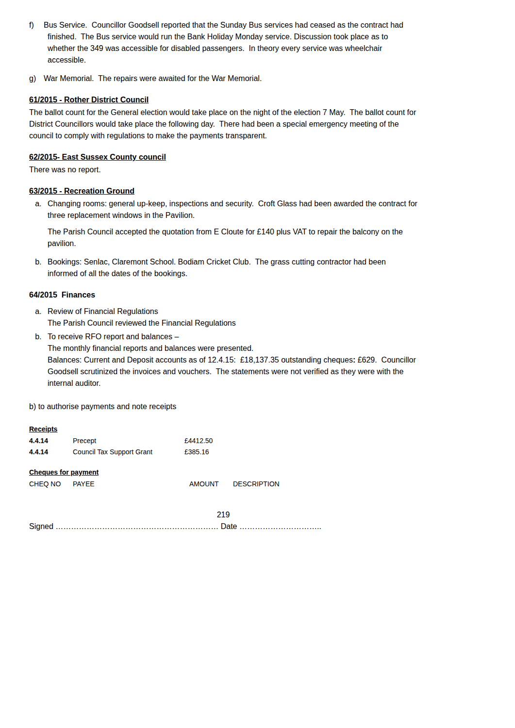f) Bus Service. Councillor Goodsell reported that the Sunday Bus services had ceased as the contract had finished. The Bus service would run the Bank Holiday Monday service. Discussion took place as to whether the 349 was accessible for disabled passengers. In theory every service was wheelchair accessible.
g) War Memorial. The repairs were awaited for the War Memorial.
61/2015 - Rother District Council
The ballot count for the General election would take place on the night of the election 7 May. The ballot count for District Councillors would take place the following day. There had been a special emergency meeting of the council to comply with regulations to make the payments transparent.
62/2015- East Sussex County council
There was no report.
63/2015 - Recreation Ground
Changing rooms: general up-keep, inspections and security. Croft Glass had been awarded the contract for three replacement windows in the Pavilion.
The Parish Council accepted the quotation from E Cloute for £140 plus VAT to repair the balcony on the pavilion.
Bookings: Senlac, Claremont School. Bodiam Cricket Club. The grass cutting contractor had been informed of all the dates of the bookings.
64/2015 Finances
Review of Financial Regulations
The Parish Council reviewed the Financial Regulations
To receive RFO report and balances –
The monthly financial reports and balances were presented.
Balances: Current and Deposit accounts as of 12.4.15: £18,137.35 outstanding cheques: £629. Councillor Goodsell scrutinized the invoices and vouchers. The statements were not verified as they were with the internal auditor.
b) to authorise payments and note receipts
Receipts
| 4.4.14 | Precept | £4412.50 |
| 4.4.14 | Council Tax Support Grant | £385.16 |
Cheques for payment
| CHEQ NO | PAYEE | AMOUNT | DESCRIPTION |
219
Signed ……………………………………………………… Date …………………………..